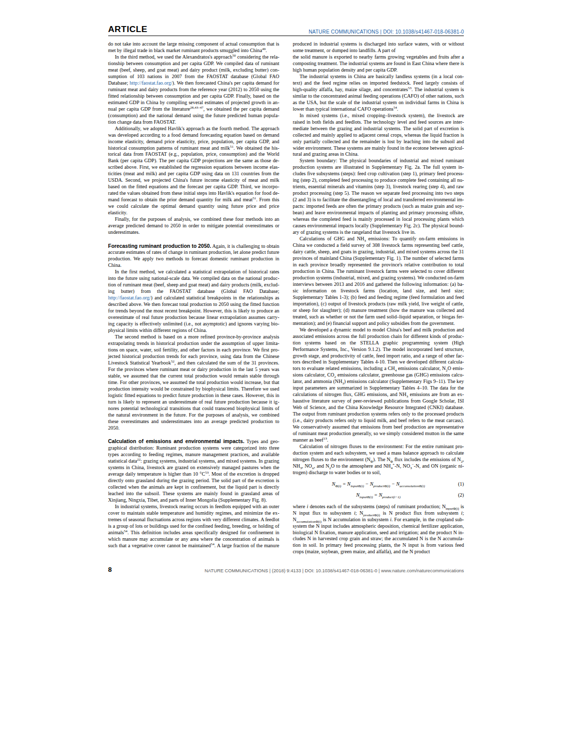ARTICLE
NATURE COMMUNICATIONS | DOI: 10.1038/s41467-018-06381-0
do not take into account the large missing component of actual consumption that is met by illegal trade in black market ruminant products smuggled into China49.
In the third method, we used the Alexandratos's approach50 considering the relationship between consumption and per capita GDP. We compiled data of ruminant meat (beef, sheep, and goat meat) and dairy product (milk, excluding butter) consumption of 103 nations in 2007 from the FAOSTAT database (Global FAO Database; http://faostat.fao.org/). We then forecasted China's per capita demand for ruminant meat and dairy products from the reference year (2012) to 2050 using the fitted relationship between consumption and per capita GDP. Finally, based on the estimated GDP in China by compiling several estimates of projected growth in annual per capita GDP from the literature28,43–47, we obtained the per capita demand (consumption) and the national demand using the future predicted human population change data from FAOSTAT.
Additionally, we adopted Havlík's approach as the fourth method. The approach was developed according to a food demand forecasting equation based on demand income elasticity, demand price elasticity, price, population, per capita GDP, and historical consumption patterns of ruminant meat and milk51. We obtained the historical data from FAOSTAT (e.g., population, price, consumption) and the World Bank (per capita GDP). The per capita GDP projections are the same as those described above. First, we established the regression equations between income elasticities (meat and milk) and per capita GDP using data on 131 countries from the USDA. Second, we projected China's future income elasticity of meat and milk based on the fitted equations and the forecast per capita GDP. Third, we incorporated the values obtained from these initial steps into Havlík's equation for food demand forecast to obtain the prior demand quantity for milk and meat51. From this we could calculate the optimal demand quantity using future price and price elasticity.
Finally, for the purposes of analysis, we combined these four methods into an average predicted demand to 2050 in order to mitigate potential overestimates or underestimates.
Forecasting ruminant production to 2050.
Again, it is challenging to obtain accurate estimates of rates of change in ruminant production, let alone predict future production. We apply two methods to forecast domestic ruminant production in China.
In the first method, we calculated a statistical extrapolation of historical rates into the future using national-scale data. We compiled data on the national production of ruminant meat (beef, sheep and goat meat) and dairy products (milk, excluding butter) from the FAOSTAT database (Global FAO Database; http://faostat.fao.org/) and calculated statistical breakpoints in the relationships as described above. We then forecast total production to 2050 using the fitted function for trends beyond the most recent breakpoint. However, this is likely to produce an overestimate of real future production because linear extrapolation assumes carrying capacity is effectively unlimited (i.e., not asymptotic) and ignores varying biophysical limits within different regions of China.
The second method is based on a more refined province-by-province analysis extrapolating trends in historical production under the assumption of upper limitations on space, water, soil fertility, and other factors in each province. We first projected historical production trends for each province, using data from the Chinese Livestock Statistical Yearbook52, and then calculated the sum of the 31 provinces. For the provinces where ruminant meat or dairy production in the last 5 years was stable, we assumed that the current total production would remain stable through time. For other provinces, we assumed the total production would increase, but that production intensity would be constrained by biophysical limits. Therefore we used logistic fitted equations to predict future production in these cases. However, this in turn is likely to represent an underestimate of real future production because it ignores potential technological transitions that could transcend biophysical limits of the natural environment in the future. For the purposes of analysis, we combined these overestimates and underestimates into an average predicted production to 2050.
Calculation of emissions and environmental impacts.
Types and geographical distribution: Ruminant production systems were categorized into three types according to feeding regimes, manure management practices, and available statistical data22: grazing systems, industrial systems, and mixed systems. In grazing systems in China, livestock are grazed on extensively managed pastures when the average daily temperature is higher than 10 °C53. Most of the excretion is dropped directly onto grassland during the grazing period. The solid part of the excretion is collected when the animals are kept in confinement, but the liquid part is directly leached into the subsoil. These systems are mainly found in grassland areas of Xinjiang, Ningxia, Tibet, and parts of Inner Mongolia (Supplementary Fig. 8).
In industrial systems, livestock rearing occurs in feedlots equipped with an outer cover to maintain stable temperature and humidity regimes, and minimize the extremes of seasonal fluctuations across regions with very different climates. A feedlot is a group of lots or buildings used for the confined feeding, breeding, or holding of animals54. This definition includes areas specifically designed for confinement in which manure may accumulate or any area where the concentration of animals is such that a vegetative cover cannot be maintained54. A large fraction of the manure produced in industrial systems is discharged into surface waters, with or without some treatment, or dumped into landfills. A part of
the solid manure is exported to nearby farms growing vegetables and fruits after a composting treatment. The industrial systems are found in East China where there is high human population density and per capita GDP.
The industrial systems in China are basically landless systems (in a local context) and the feed regime relies on imported feedstock. Feed largely consists of high-quality alfalfa, hay, maize silage, and concentrates53. The industrial system is similar to the concentrated animal feeding operations (CAFO) of other nations, such as the USA, but the scale of the industrial system on individual farms in China is lower than typical international CAFO operations54.
In mixed systems (i.e., mixed cropping–livestock system), the livestock are raised in both fields and feedlots. The technology level and feed sources are intermediate between the grazing and industrial systems. The solid part of excretion is collected and mainly applied to adjacent cereal crops, whereas the liquid fraction is only partially collected and the remainder is lost by leaching into the subsoil and wider environment. These systems are mainly found in the ecotone between agricultural and grazing areas in China.
System boundary: The physical boundaries of industrial and mixed ruminant production systems are illustrated in Supplementary Fig. 2a. The full system includes five subsystems (steps): feed crop cultivation (step 1), primary feed processing (step 2), completed feed processing to produce complete feed containing all nutrients, essential minerals and vitamins (step 3), livestock rearing (step 4), and raw product processing (step 5). The reason we separate feed processing into two steps (2 and 3) is to facilitate the disentangling of local and transferred environmental impacts: imported feeds are often the primary products (such as maize grain and soybean) and leave environmental impacts of planting and primary processing offsite, whereas the completed feed is mainly processed in local processing plants which causes environmental impacts locally (Supplementary Fig. 2c). The physical boundary of grazing systems is the rangeland that livestock live in.
Calculations of GHG and NH3 emissions: To quantify on-farm emissions in China we conducted a field survey of 308 livestock farms representing beef cattle, dairy cattle, sheep, and goats in grazing, industrial, and mixed systems across the 31 provinces of mainland China (Supplementary Fig. 1). The number of selected farms in each province broadly represented the province's relative contribution to total production in China. The ruminant livestock farms were selected to cover different production systems (industrial, mixed, and grazing systems). We conducted on-farm interviews between 2013 and 2016 and gathered the following information: (a) basic information on livestock farms (location, land size, and herd size; Supplementary Tables 1-3); (b) feed and feeding regime (feed formulation and feed importation), (c) output of livestock products (raw milk yield, live weight of cattle, or sheep for slaughter); (d) manure treatment (how the manure was collected and treated, such as whether or not the farm used solid–liquid separation, or biogas fermentation); and (e) financial support and policy subsidies from the government.
We developed a dynamic model to model China's beef and milk production and associated emissions across the full production chain for different kinds of production systems based on the STELLA graphic programming system (High Performance Systems, Inc., Version 9.1.2). The model incorporated herd structure, growth stage, and productivity of cattle, feed import ratio, and a range of other factors described in Supplementary Tables 4-10. Then we developed different calculators to evaluate related emissions, including a CH4 emissions calculator, N2O emissions calculator, CO2 emissions calculator, greenhouse gas (GHG) emissions calculator, and ammonia (NH3) emissions calculator (Supplementary Figs 9–11). The key input parameters are summarized in Supplementary Tables 4–10. The data for the calculations of nitrogen flux, GHG emissions, and NH3 emissions are from an exhaustive literature survey of peer-reviewed publications from Google Scholar, ISI Web of Science, and the China Knowledge Resource Integrated (CNKI) database. The output from ruminant production systems refers only to the processed products (i.e., dairy products refers only to liquid milk, and beef refers to the meat carcass). We conservatively assumed that emissions from beef production are representative of ruminant meat production generally, so we simply considered mutton in the same manner as beef13.
Calculation of nitrogen fluxes to the environment: For the entire ruminant production system and each subsystem, we used a mass balance approach to calculate nitrogen fluxes to the environment (NΦ). The NΦ flux includes the emissions of N2, NH3, NOx, and N2O to the atmosphere and NH4+-N, NO3−-N, and ON (organic nitrogen) discharge to water bodies or to soil,
NΦ(i) = NinputΦ(i) − NproductΦ(i) − NaccumulationΦ(i) (1)
NinputΦ(i) = Nproduct(i−1) (2)
where i denotes each of the subsystems (steps) of ruminant production; NinputΦ(i) is N input flux to subsystem i; NproductΦ(i) is N product flux from subsystem i; NaccumulationΦ(i) is N accumulation in subsystem i. For example, in the cropland subsystem the N input includes atmospheric deposition, chemical fertilizer application, biological N fixation, manure application, seed and irrigation; and the product N includes N in harvested crop grain and straw; the accumulated N is the N accumulation in soil. In primary feed processing plants, the N input is from various feed crops (maize, soybean, green maize, and alfalfa), and the N product
8
NATURE COMMUNICATIONS | (2018) 9:4133 | DOI: 10.1038/s41467-018-06381-0 | www.nature.com/naturecommunications